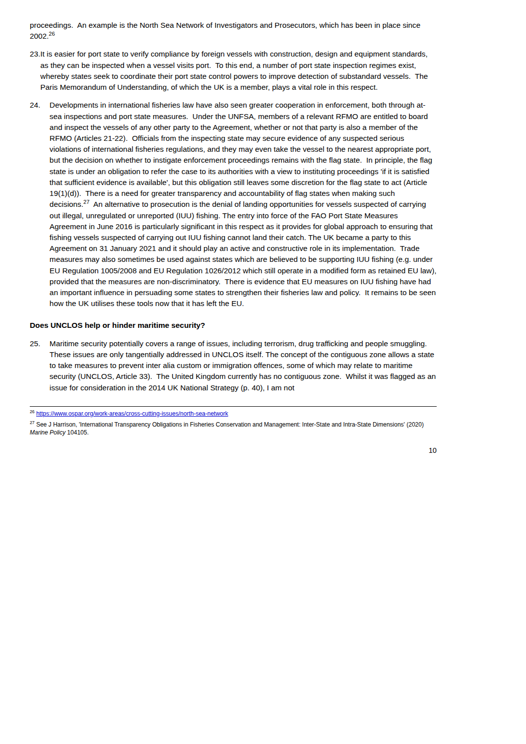proceedings. An example is the North Sea Network of Investigators and Prosecutors, which has been in place since 2002.26
23.
It is easier for port state to verify compliance by foreign vessels with construction, design and equipment standards, as they can be inspected when a vessel visits port. To this end, a number of port state inspection regimes exist, whereby states seek to coordinate their port state control powers to improve detection of substandard vessels. The Paris Memorandum of Understanding, of which the UK is a member, plays a vital role in this respect.
24.
Developments in international fisheries law have also seen greater cooperation in enforcement, both through at-sea inspections and port state measures. Under the UNFSA, members of a relevant RFMO are entitled to board and inspect the vessels of any other party to the Agreement, whether or not that party is also a member of the RFMO (Articles 21-22). Officials from the inspecting state may secure evidence of any suspected serious violations of international fisheries regulations, and they may even take the vessel to the nearest appropriate port, but the decision on whether to instigate enforcement proceedings remains with the flag state. In principle, the flag state is under an obligation to refer the case to its authorities with a view to instituting proceedings 'if it is satisfied that sufficient evidence is available', but this obligation still leaves some discretion for the flag state to act (Article 19(1)(d)). There is a need for greater transparency and accountability of flag states when making such decisions.27 An alternative to prosecution is the denial of landing opportunities for vessels suspected of carrying out illegal, unregulated or unreported (IUU) fishing. The entry into force of the FAO Port State Measures Agreement in June 2016 is particularly significant in this respect as it provides for global approach to ensuring that fishing vessels suspected of carrying out IUU fishing cannot land their catch. The UK became a party to this Agreement on 31 January 2021 and it should play an active and constructive role in its implementation. Trade measures may also sometimes be used against states which are believed to be supporting IUU fishing (e.g. under EU Regulation 1005/2008 and EU Regulation 1026/2012 which still operate in a modified form as retained EU law), provided that the measures are non-discriminatory. There is evidence that EU measures on IUU fishing have had an important influence in persuading some states to strengthen their fisheries law and policy. It remains to be seen how the UK utilises these tools now that it has left the EU.
Does UNCLOS help or hinder maritime security?
25.
Maritime security potentially covers a range of issues, including terrorism, drug trafficking and people smuggling. These issues are only tangentially addressed in UNCLOS itself. The concept of the contiguous zone allows a state to take measures to prevent inter alia custom or immigration offences, some of which may relate to maritime security (UNCLOS, Article 33). The United Kingdom currently has no contiguous zone. Whilst it was flagged as an issue for consideration in the 2014 UK National Strategy (p. 40), I am not
26 https://www.ospar.org/work-areas/cross-cutting-issues/north-sea-network
27 See J Harrison, 'International Transparency Obligations in Fisheries Conservation and Management: Inter-State and Intra-State Dimensions' (2020) Marine Policy 104105.
10